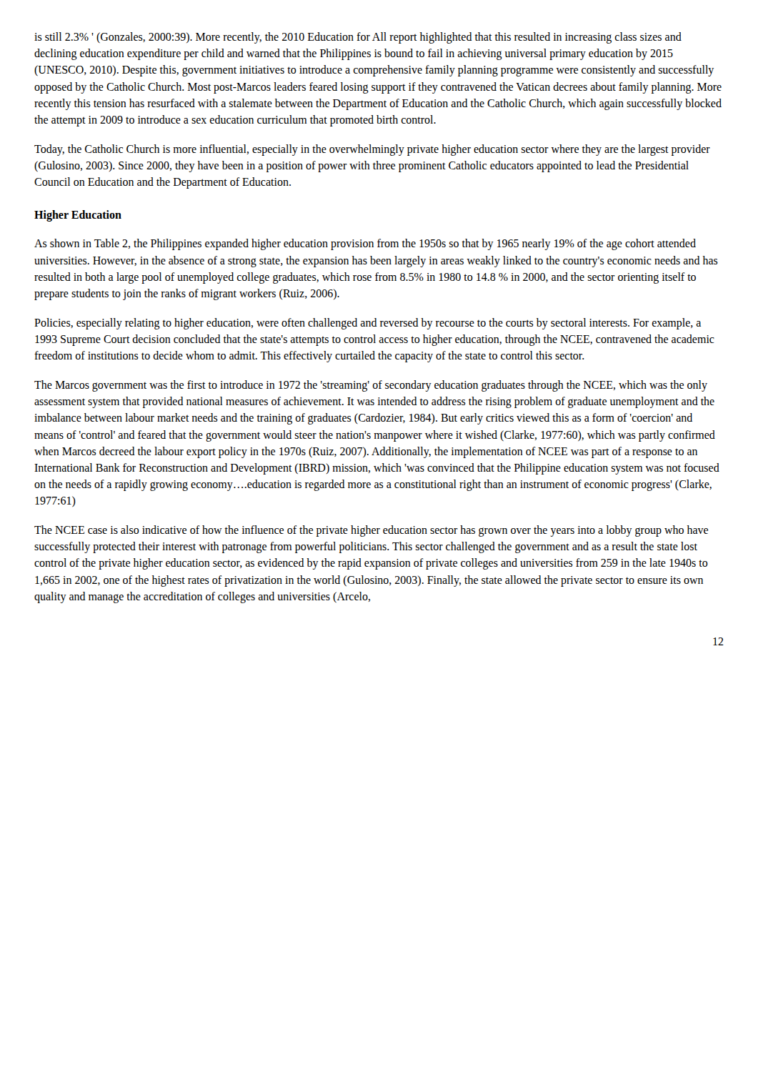is still 2.3% ' (Gonzales, 2000:39). More recently, the 2010 Education for All report highlighted that this resulted in increasing class sizes and declining education expenditure per child and warned that the Philippines is bound to fail in achieving universal primary education by 2015 (UNESCO, 2010). Despite this, government initiatives to introduce a comprehensive family planning programme were consistently and successfully opposed by the Catholic Church. Most post-Marcos leaders feared losing support if they contravened the Vatican decrees about family planning. More recently this tension has resurfaced with a stalemate between the Department of Education and the Catholic Church, which again successfully blocked the attempt in 2009 to introduce a sex education curriculum that promoted birth control.
Today, the Catholic Church is more influential, especially in the overwhelmingly private higher education sector where they are the largest provider (Gulosino, 2003). Since 2000, they have been in a position of power with three prominent Catholic educators appointed to lead the Presidential Council on Education and the Department of Education.
Higher Education
As shown in Table 2, the Philippines expanded higher education provision from the 1950s so that by 1965 nearly 19% of the age cohort attended universities. However, in the absence of a strong state, the expansion has been largely in areas weakly linked to the country's economic needs and has resulted in both a large pool of unemployed college graduates, which rose from 8.5% in 1980 to 14.8 % in 2000, and the sector orienting itself to prepare students to join the ranks of migrant workers (Ruiz, 2006).
Policies, especially relating to higher education, were often challenged and reversed by recourse to the courts by sectoral interests. For example, a 1993 Supreme Court decision concluded that the state's attempts to control access to higher education, through the NCEE, contravened the academic freedom of institutions to decide whom to admit. This effectively curtailed the capacity of the state to control this sector.
The Marcos government was the first to introduce in 1972 the 'streaming' of secondary education graduates through the NCEE, which was the only assessment system that provided national measures of achievement. It was intended to address the rising problem of graduate unemployment and the imbalance between labour market needs and the training of graduates (Cardozier, 1984). But early critics viewed this as a form of 'coercion' and means of 'control' and feared that the government would steer the nation's manpower where it wished (Clarke, 1977:60), which was partly confirmed when Marcos decreed the labour export policy in the 1970s (Ruiz, 2007). Additionally, the implementation of NCEE was part of a response to an International Bank for Reconstruction and Development (IBRD) mission, which 'was convinced that the Philippine education system was not focused on the needs of a rapidly growing economy….education is regarded more as a constitutional right than an instrument of economic progress' (Clarke, 1977:61)
The NCEE case is also indicative of how the influence of the private higher education sector has grown over the years into a lobby group who have successfully protected their interest with patronage from powerful politicians. This sector challenged the government and as a result the state lost control of the private higher education sector, as evidenced by the rapid expansion of private colleges and universities from 259 in the late 1940s to 1,665 in 2002, one of the highest rates of privatization in the world (Gulosino, 2003). Finally, the state allowed the private sector to ensure its own quality and manage the accreditation of colleges and universities (Arcelo,
12